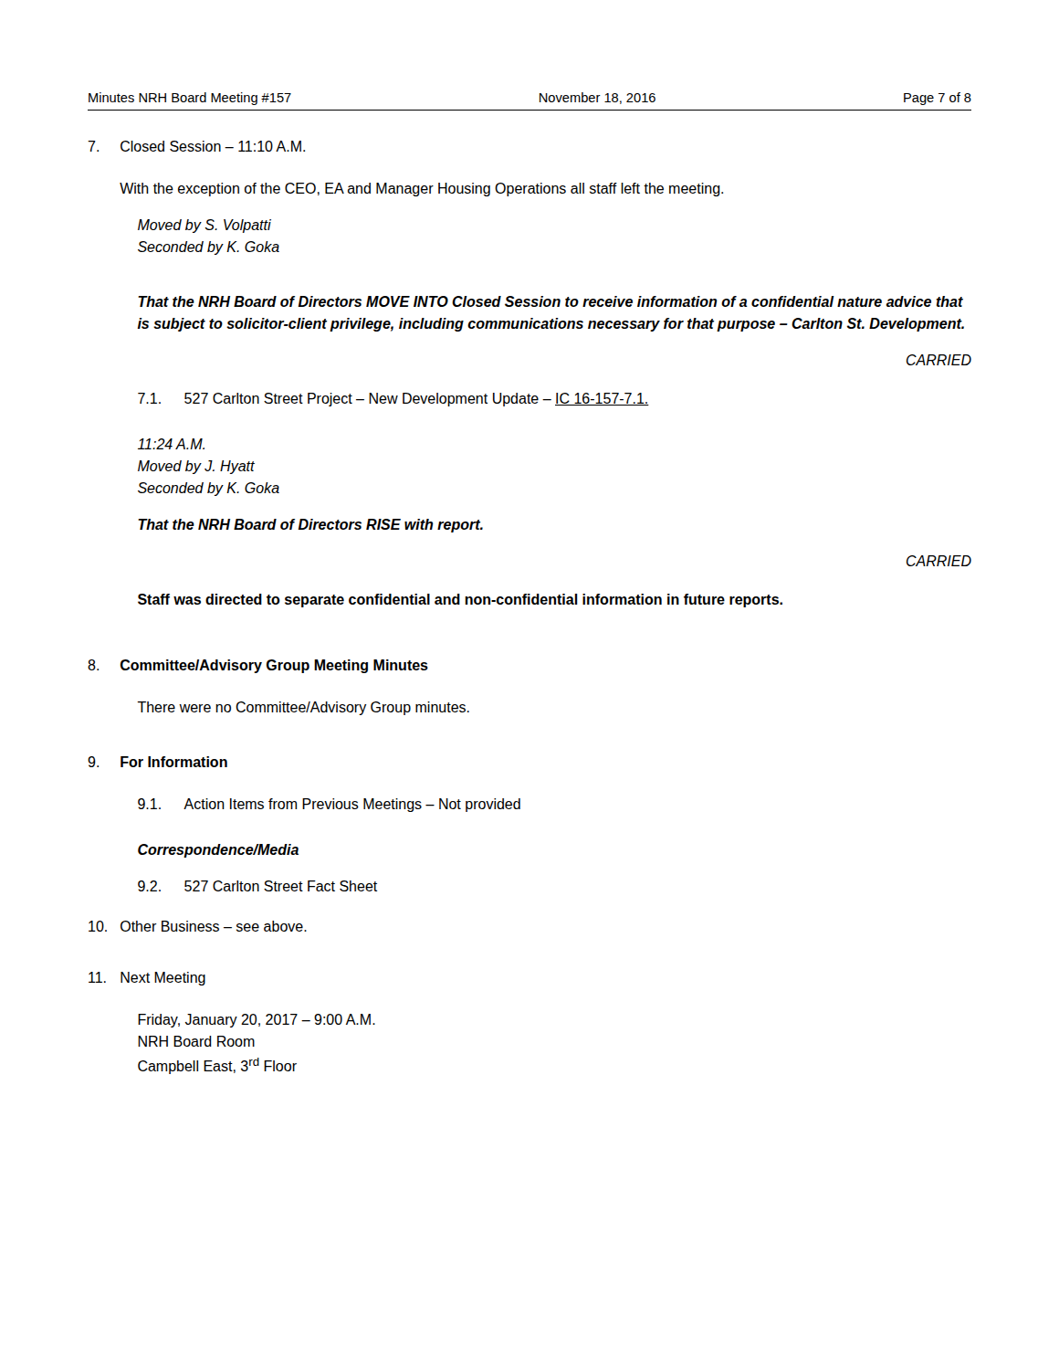Minutes NRH Board Meeting #157
November 18, 2016
Page 7 of 8
7.
Closed Session – 11:10 A.M.
With the exception of the CEO, EA and Manager Housing Operations all staff left the meeting.
Moved by S. Volpatti
Seconded by K. Goka
That the NRH Board of Directors MOVE INTO Closed Session to receive information of a confidential nature advice that is subject to solicitor-client privilege, including communications necessary for that purpose – Carlton St. Development.
CARRIED
7.1.
527 Carlton Street Project – New Development Update – IC 16-157-7.1.
11:24 A.M.
Moved by J. Hyatt
Seconded by K. Goka
That the NRH Board of Directors RISE with report.
CARRIED
Staff was directed to separate confidential and non-confidential information in future reports.
8.
Committee/Advisory Group Meeting Minutes
There were no Committee/Advisory Group minutes.
9.
For Information
9.1.
Action Items from Previous Meetings – Not provided
Correspondence/Media
9.2.
527 Carlton Street Fact Sheet
10.
Other Business – see above.
11.
Next Meeting
Friday, January 20, 2017 – 9:00 A.M.
NRH Board Room
Campbell East, 3rd Floor